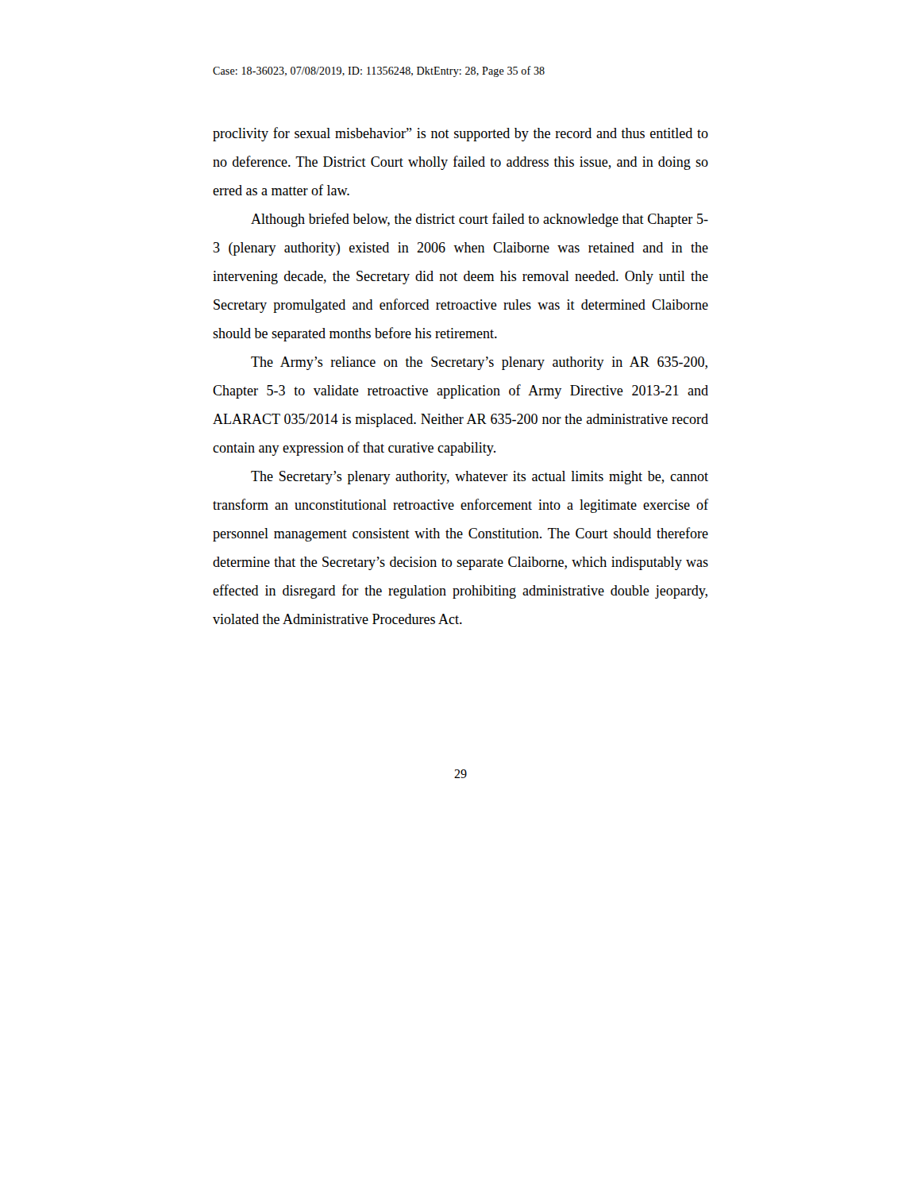Case: 18-36023, 07/08/2019, ID: 11356248, DktEntry: 28, Page 35 of 38
proclivity for sexual misbehavior” is not supported by the record and thus entitled to no deference. The District Court wholly failed to address this issue, and in doing so erred as a matter of law.
Although briefed below, the district court failed to acknowledge that Chapter 5-3 (plenary authority) existed in 2006 when Claiborne was retained and in the intervening decade, the Secretary did not deem his removal needed. Only until the Secretary promulgated and enforced retroactive rules was it determined Claiborne should be separated months before his retirement.
The Army’s reliance on the Secretary’s plenary authority in AR 635-200, Chapter 5-3 to validate retroactive application of Army Directive 2013-21 and ALARACT 035/2014 is misplaced. Neither AR 635-200 nor the administrative record contain any expression of that curative capability.
The Secretary’s plenary authority, whatever its actual limits might be, cannot transform an unconstitutional retroactive enforcement into a legitimate exercise of personnel management consistent with the Constitution. The Court should therefore determine that the Secretary’s decision to separate Claiborne, which indisputably was effected in disregard for the regulation prohibiting administrative double jeopardy, violated the Administrative Procedures Act.
29